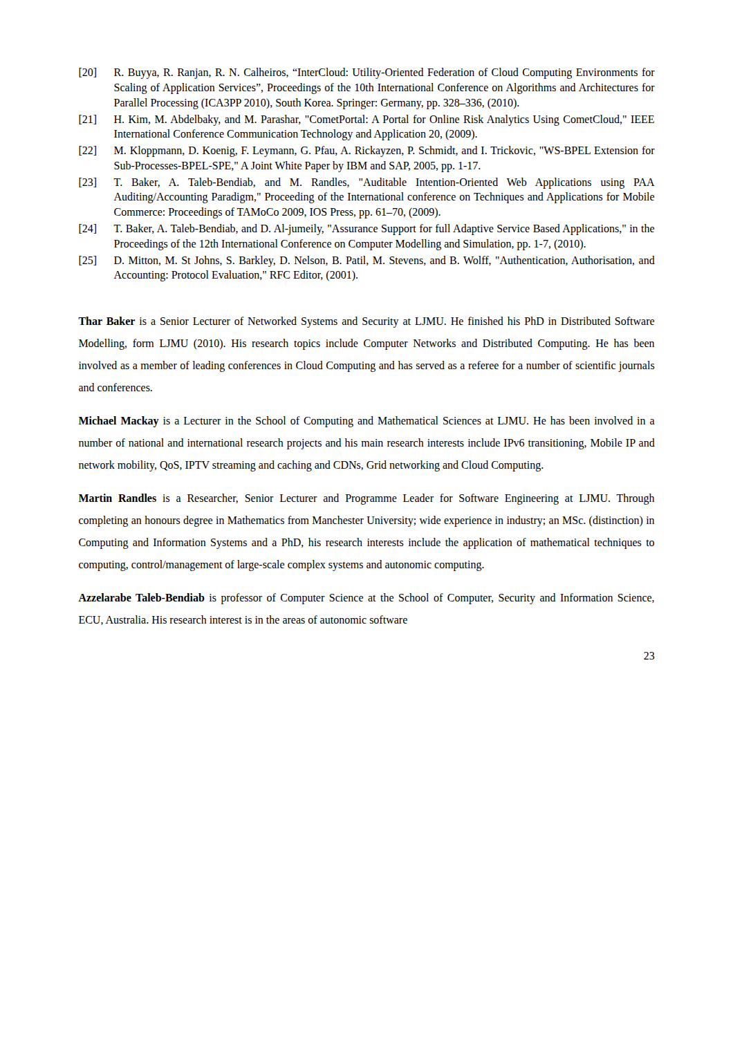[20] R. Buyya, R. Ranjan, R. N. Calheiros, “InterCloud: Utility-Oriented Federation of Cloud Computing Environments for Scaling of Application Services”, Proceedings of the 10th International Conference on Algorithms and Architectures for Parallel Processing (ICA3PP 2010), South Korea. Springer: Germany, pp. 328–336, (2010).
[21] H. Kim, M. Abdelbaky, and M. Parashar, "CometPortal: A Portal for Online Risk Analytics Using CometCloud," IEEE International Conference Communication Technology and Application 20, (2009).
[22] M. Kloppmann, D. Koenig, F. Leymann, G. Pfau, A. Rickayzen, P. Schmidt, and I. Trickovic, "WS-BPEL Extension for Sub-Processes-BPEL-SPE," A Joint White Paper by IBM and SAP, 2005, pp. 1-17.
[23] T. Baker, A. Taleb-Bendiab, and M. Randles, "Auditable Intention-Oriented Web Applications using PAA Auditing/Accounting Paradigm," Proceeding of the International conference on Techniques and Applications for Mobile Commerce: Proceedings of TAMoCo 2009, IOS Press, pp. 61–70, (2009).
[24] T. Baker, A. Taleb-Bendiab, and D. Al-jumeily, "Assurance Support for full Adaptive Service Based Applications," in the Proceedings of the 12th International Conference on Computer Modelling and Simulation, pp. 1-7, (2010).
[25] D. Mitton, M. St Johns, S. Barkley, D. Nelson, B. Patil, M. Stevens, and B. Wolff, "Authentication, Authorisation, and Accounting: Protocol Evaluation," RFC Editor, (2001).
Thar Baker is a Senior Lecturer of Networked Systems and Security at LJMU. He finished his PhD in Distributed Software Modelling, form LJMU (2010). His research topics include Computer Networks and Distributed Computing. He has been involved as a member of leading conferences in Cloud Computing and has served as a referee for a number of scientific journals and conferences.
Michael Mackay is a Lecturer in the School of Computing and Mathematical Sciences at LJMU. He has been involved in a number of national and international research projects and his main research interests include IPv6 transitioning, Mobile IP and network mobility, QoS, IPTV streaming and caching and CDNs, Grid networking and Cloud Computing.
Martin Randles is a Researcher, Senior Lecturer and Programme Leader for Software Engineering at LJMU. Through completing an honours degree in Mathematics from Manchester University; wide experience in industry; an MSc. (distinction) in Computing and Information Systems and a PhD, his research interests include the application of mathematical techniques to computing, control/management of large-scale complex systems and autonomic computing.
Azzelarabe Taleb-Bendiab is professor of Computer Science at the School of Computer, Security and Information Science, ECU, Australia. His research interest is in the areas of autonomic software
23